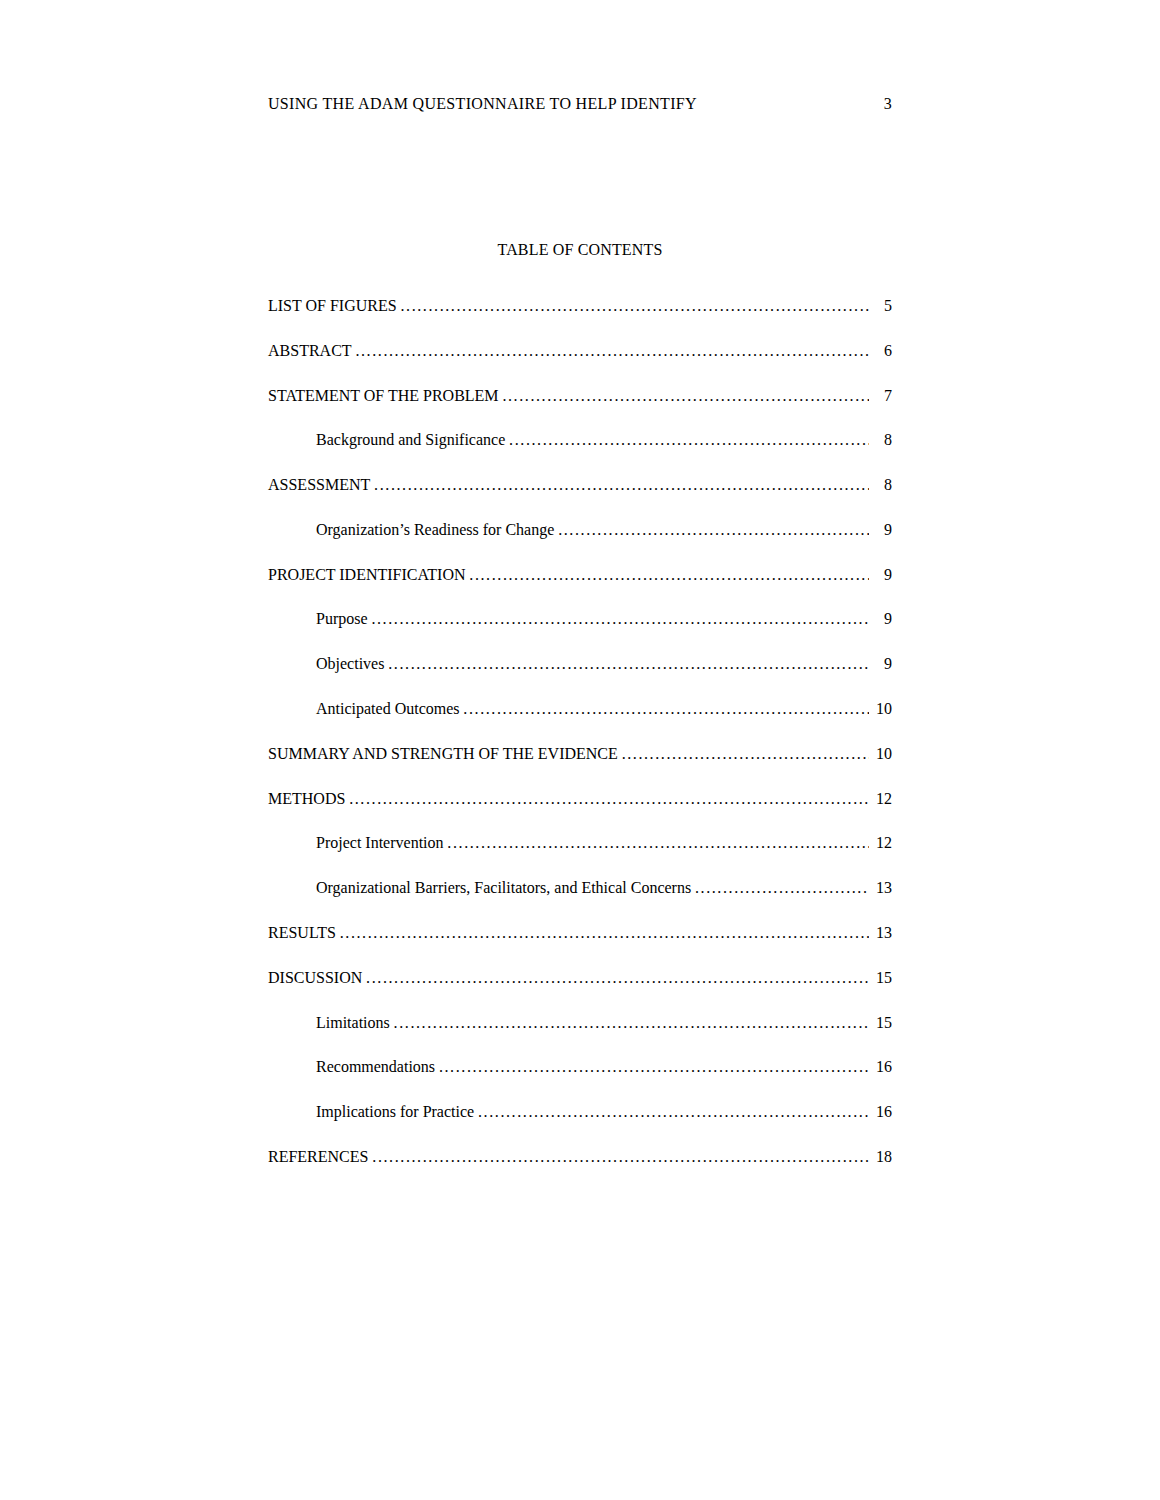Using the ADAM Questionnaire to Help Identify 3
Table of Contents
List of Figures ................................................................................................................. 5
Abstract ......................................................................................................................... 6
Statement of the Problem ....................................................................................................... 7
Background and Significance ......................................................................................... 8
Assessment ..................................................................................................................... 8
Organization’s Readiness for Change .............................................................................. 9
Project Identification ................................................................................................... 9
Purpose ......................................................................................................................... 9
Objectives ..................................................................................................................... 9
Anticipated Outcomes ..................................................................................................... 10
Summary and Strength of the Evidence ............................................................. 10
Methods ......................................................................................................................... 12
Project Intervention ......................................................................................................... 12
Organizational Barriers, Facilitators, and Ethical Concerns ............................................. 13
Results ............................................................................................................................. 13
Discussion ..................................................................................................................... 15
Limitations ..................................................................................................................... 15
Recommendations ......................................................................................................... 16
Implications for Practice ................................................................................................. 16
References ..................................................................................................................... 18